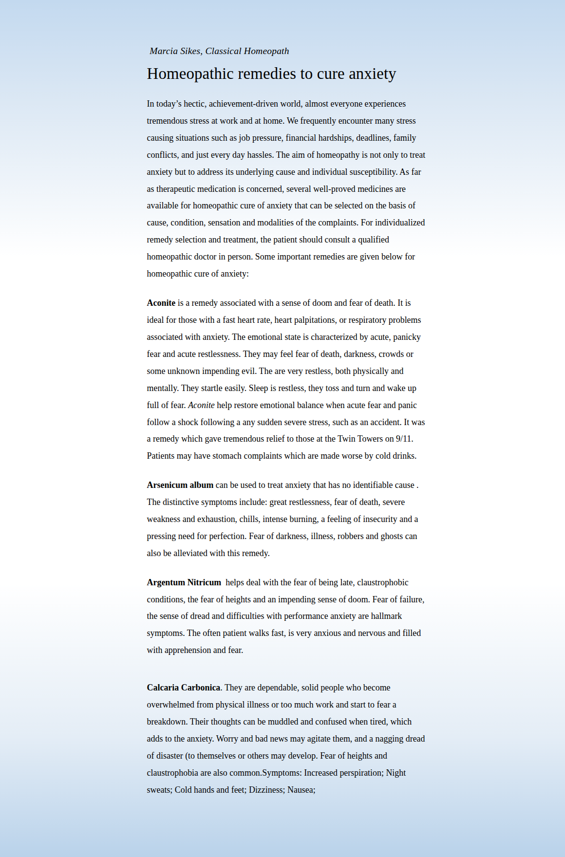Marcia Sikes, Classical Homeopath
Homeopathic remedies to cure anxiety
In today’s hectic, achievement-driven world, almost everyone experiences tremendous stress at work and at home. We frequently encounter many stress causing situations such as job pressure, financial hardships, deadlines, family conflicts, and just every day hassles. The aim of homeopathy is not only to treat anxiety but to address its underlying cause and individual susceptibility. As far as therapeutic medication is concerned, several well-proved medicines are available for homeopathic cure of anxiety that can be selected on the basis of cause, condition, sensation and modalities of the complaints. For individualized remedy selection and treatment, the patient should consult a qualified homeopathic doctor in person. Some important remedies are given below for homeopathic cure of anxiety:
Aconite is a remedy associated with a sense of doom and fear of death. It is ideal for those with a fast heart rate, heart palpitations, or respiratory problems associated with anxiety. The emotional state is characterized by acute, panicky fear and acute restlessness. They may feel fear of death, darkness, crowds or some unknown impending evil. The are very restless, both physically and mentally. They startle easily. Sleep is restless, they toss and turn and wake up full of fear. Aconite help restore emotional balance when acute fear and panic follow a shock following a any sudden severe stress, such as an accident. It was a remedy which gave tremendous relief to those at the Twin Towers on 9/11. Patients may have stomach complaints which are made worse by cold drinks.
Arsenicum album can be used to treat anxiety that has no identifiable cause . The distinctive symptoms include: great restlessness, fear of death, severe weakness and exhaustion, chills, intense burning, a feeling of insecurity and a pressing need for perfection. Fear of darkness, illness, robbers and ghosts can also be alleviated with this remedy.
Argentum Nitricum helps deal with the fear of being late, claustrophobic conditions, the fear of heights and an impending sense of doom. Fear of failure, the sense of dread and difficulties with performance anxiety are hallmark symptoms. The often patient walks fast, is very anxious and nervous and filled with apprehension and fear.
Calcaria Car bonica. They are dependable, solid people who become overwhelmed from physical illness or too much work and start to fear a breakdown. Their thoughts can be muddled and confused when tired, which adds to the anxiety. Worry and bad news may agitate them, and a nagging dread of disaster (to themselves or others may develop. Fear of heights and claustrophobia are also common.Symptoms: Increased perspiration; Night sweats; Cold hands and feet; Dizziness; Nausea;